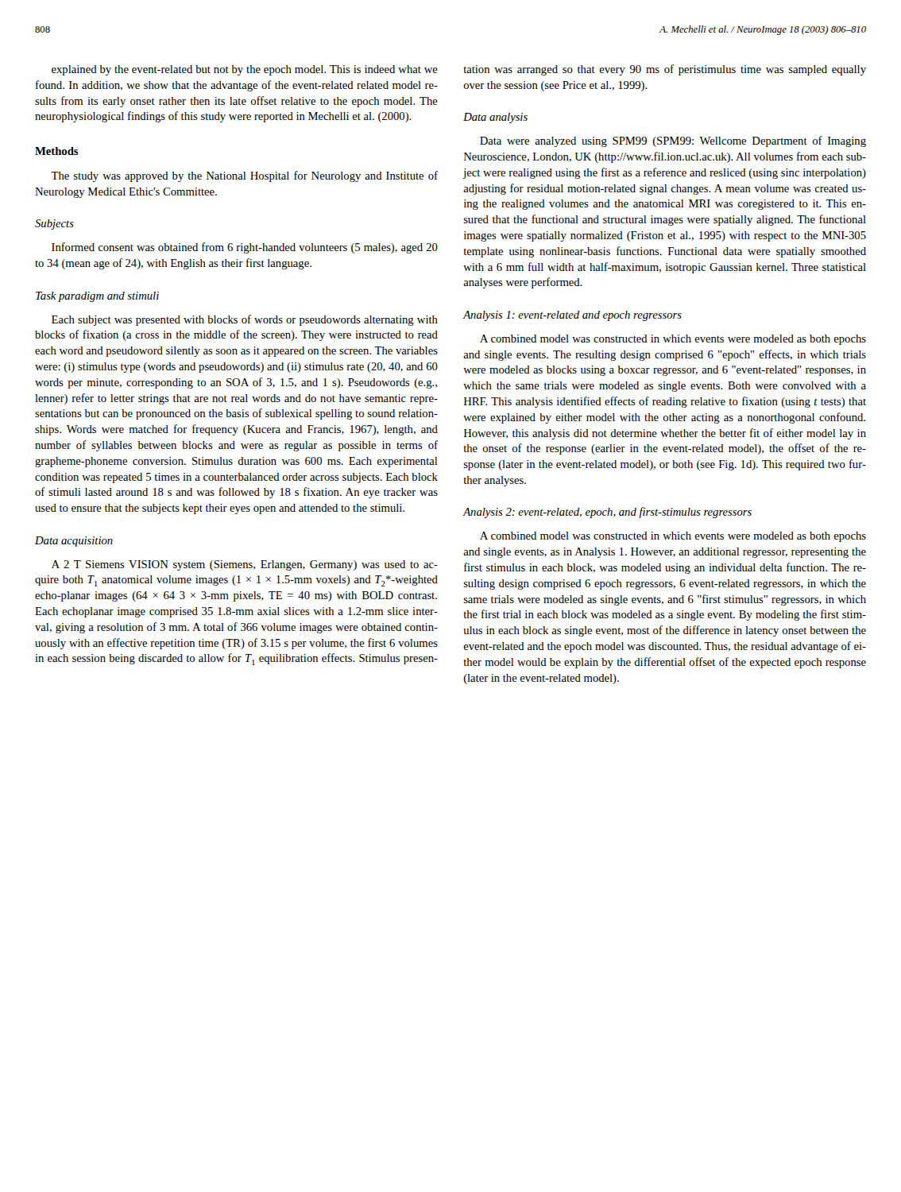808 A. Mechelli et al. / NeuroImage 18 (2003) 806–810
explained by the event-related but not by the epoch model. This is indeed what we found. In addition, we show that the advantage of the event-related related model results from its early onset rather then its late offset relative to the epoch model. The neurophysiological findings of this study were reported in Mechelli et al. (2000).
Methods
The study was approved by the National Hospital for Neurology and Institute of Neurology Medical Ethic's Committee.
Subjects
Informed consent was obtained from 6 right-handed volunteers (5 males), aged 20 to 34 (mean age of 24), with English as their first language.
Task paradigm and stimuli
Each subject was presented with blocks of words or pseudowords alternating with blocks of fixation (a cross in the middle of the screen). They were instructed to read each word and pseudoword silently as soon as it appeared on the screen. The variables were: (i) stimulus type (words and pseudowords) and (ii) stimulus rate (20, 40, and 60 words per minute, corresponding to an SOA of 3, 1.5, and 1 s). Pseudowords (e.g., lenner) refer to letter strings that are not real words and do not have semantic representations but can be pronounced on the basis of sublexical spelling to sound relationships. Words were matched for frequency (Kucera and Francis, 1967), length, and number of syllables between blocks and were as regular as possible in terms of grapheme-phoneme conversion. Stimulus duration was 600 ms. Each experimental condition was repeated 5 times in a counterbalanced order across subjects. Each block of stimuli lasted around 18 s and was followed by 18 s fixation. An eye tracker was used to ensure that the subjects kept their eyes open and attended to the stimuli.
Data acquisition
A 2 T Siemens VISION system (Siemens, Erlangen, Germany) was used to acquire both T1 anatomical volume images (1 × 1 × 1.5-mm voxels) and T2*-weighted echo-planar images (64 × 64 3 × 3-mm pixels, TE = 40 ms) with BOLD contrast. Each echoplanar image comprised 35 1.8-mm axial slices with a 1.2-mm slice interval, giving a resolution of 3 mm. A total of 366 volume images were obtained continuously with an effective repetition time (TR) of 3.15 s per volume, the first 6 volumes in each session being discarded to allow for T1 equilibration effects. Stimulus presentation was arranged so that every 90 ms of peristimulus time was sampled equally over the session (see Price et al., 1999).
Data analysis
Data were analyzed using SPM99 (SPM99: Wellcome Department of Imaging Neuroscience, London, UK (http://www.fil.ion.ucl.ac.uk). All volumes from each subject were realigned using the first as a reference and resliced (using sinc interpolation) adjusting for residual motion-related signal changes. A mean volume was created using the realigned volumes and the anatomical MRI was coregistered to it. This ensured that the functional and structural images were spatially aligned. The functional images were spatially normalized (Friston et al., 1995) with respect to the MNI-305 template using nonlinear-basis functions. Functional data were spatially smoothed with a 6 mm full width at half-maximum, isotropic Gaussian kernel. Three statistical analyses were performed.
Analysis 1: event-related and epoch regressors
A combined model was constructed in which events were modeled as both epochs and single events. The resulting design comprised 6 "epoch" effects, in which trials were modeled as blocks using a boxcar regressor, and 6 "event-related" responses, in which the same trials were modeled as single events. Both were convolved with a HRF. This analysis identified effects of reading relative to fixation (using t tests) that were explained by either model with the other acting as a nonorthogonal confound. However, this analysis did not determine whether the better fit of either model lay in the onset of the response (earlier in the event-related model), the offset of the response (later in the event-related model), or both (see Fig. 1d). This required two further analyses.
Analysis 2: event-related, epoch, and first-stimulus regressors
A combined model was constructed in which events were modeled as both epochs and single events, as in Analysis 1. However, an additional regressor, representing the first stimulus in each block, was modeled using an individual delta function. The resulting design comprised 6 epoch regressors, 6 event-related regressors, in which the same trials were modeled as single events, and 6 "first stimulus" regressors, in which the first trial in each block was modeled as a single event. By modeling the first stimulus in each block as single event, most of the difference in latency onset between the event-related and the epoch model was discounted. Thus, the residual advantage of either model would be explain by the differential offset of the expected epoch response (later in the event-related model).